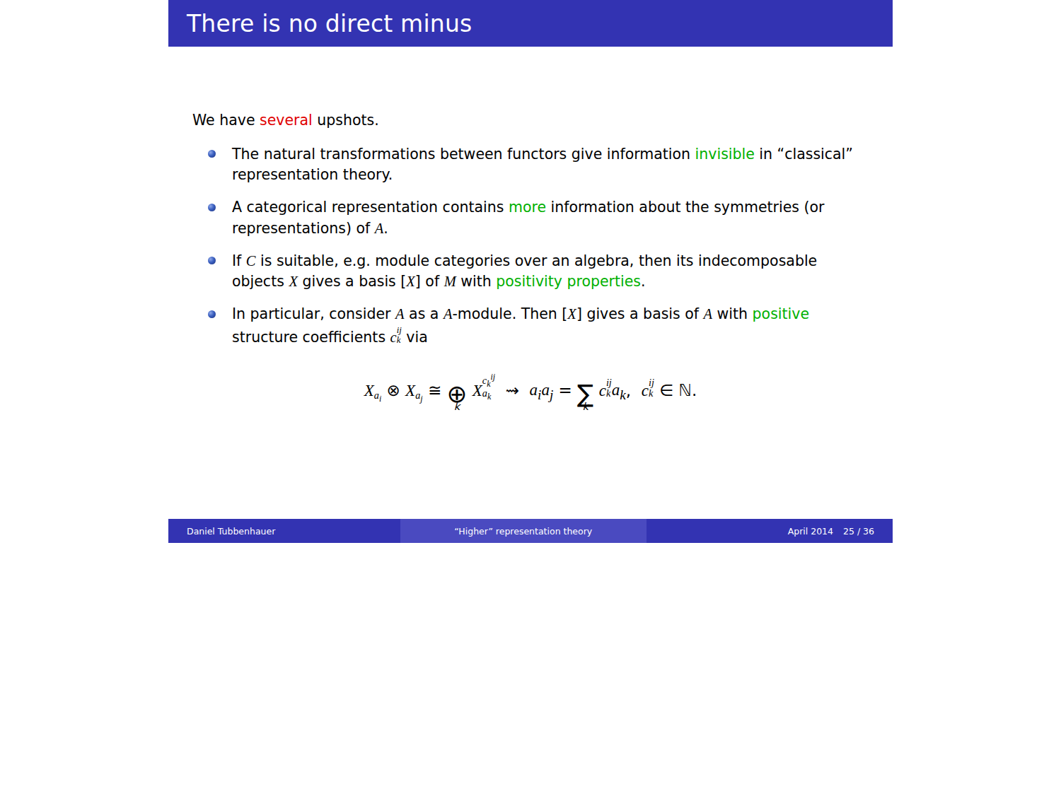There is no direct minus
We have several upshots.
The natural transformations between functors give information invisible in “classical” representation theory.
A categorical representation contains more information about the symmetries (or representations) of A.
If C is suitable, e.g. module categories over an algebra, then its indecomposable objects X gives a basis [X] of M with positivity properties.
In particular, consider A as a A-module. Then [X] gives a basis of A with positive structure coefficients cij k via
Xai ⊗ Xaj ≅ ⊕k Xckij ak ⇝ aiaj = ∑k cij k ak, cij k ∈ ℕ.
Daniel Tubbenhauer
“Higher” representation theory
April 2014
25 / 36